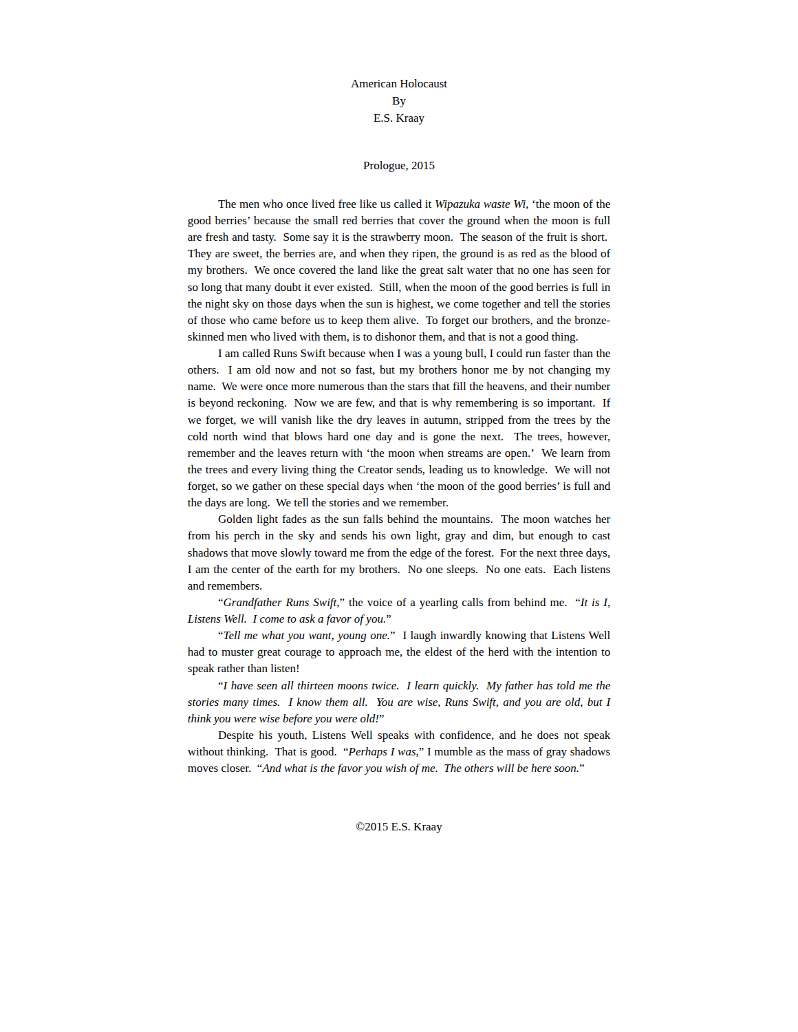American Holocaust
By
E.S. Kraay
Prologue, 2015
The men who once lived free like us called it Wipazuka waste Wi, ‘the moon of the good berries’ because the small red berries that cover the ground when the moon is full are fresh and tasty. Some say it is the strawberry moon. The season of the fruit is short. They are sweet, the berries are, and when they ripen, the ground is as red as the blood of my brothers. We once covered the land like the great salt water that no one has seen for so long that many doubt it ever existed. Still, when the moon of the good berries is full in the night sky on those days when the sun is highest, we come together and tell the stories of those who came before us to keep them alive. To forget our brothers, and the bronze-skinned men who lived with them, is to dishonor them, and that is not a good thing.
I am called Runs Swift because when I was a young bull, I could run faster than the others. I am old now and not so fast, but my brothers honor me by not changing my name. We were once more numerous than the stars that fill the heavens, and their number is beyond reckoning. Now we are few, and that is why remembering is so important. If we forget, we will vanish like the dry leaves in autumn, stripped from the trees by the cold north wind that blows hard one day and is gone the next. The trees, however, remember and the leaves return with ‘the moon when streams are open.’ We learn from the trees and every living thing the Creator sends, leading us to knowledge. We will not forget, so we gather on these special days when ‘the moon of the good berries’ is full and the days are long. We tell the stories and we remember.
Golden light fades as the sun falls behind the mountains. The moon watches her from his perch in the sky and sends his own light, gray and dim, but enough to cast shadows that move slowly toward me from the edge of the forest. For the next three days, I am the center of the earth for my brothers. No one sleeps. No one eats. Each listens and remembers.
“Grandfather Runs Swift,” the voice of a yearling calls from behind me. “It is I, Listens Well. I come to ask a favor of you.”
“Tell me what you want, young one.” I laugh inwardly knowing that Listens Well had to muster great courage to approach me, the eldest of the herd with the intention to speak rather than listen!
“I have seen all thirteen moons twice. I learn quickly. My father has told me the stories many times. I know them all. You are wise, Runs Swift, and you are old, but I think you were wise before you were old!”
Despite his youth, Listens Well speaks with confidence, and he does not speak without thinking. That is good. “Perhaps I was,” I mumble as the mass of gray shadows moves closer. “And what is the favor you wish of me. The others will be here soon.”
©2015 E.S. Kraay